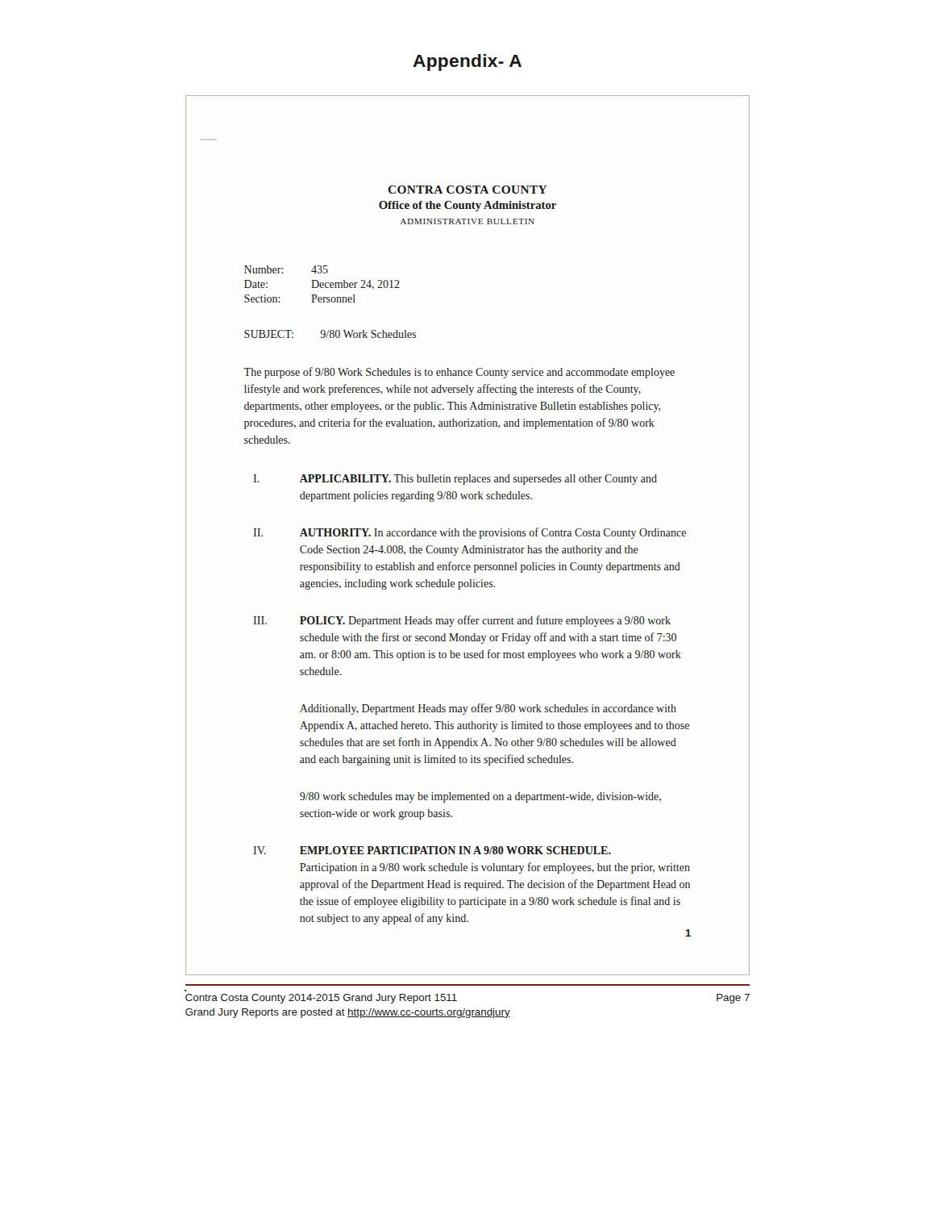Appendix- A
CONTRA COSTA COUNTY
Office of the County Administrator
ADMINISTRATIVE BULLETIN
| Number: | 435 |
| Date: | December 24, 2012 |
| Section: | Personnel |
SUBJECT: 9/80 Work Schedules
The purpose of 9/80 Work Schedules is to enhance County service and accommodate employee lifestyle and work preferences, while not adversely affecting the interests of the County, departments, other employees, or the public. This Administrative Bulletin establishes policy, procedures, and criteria for the evaluation, authorization, and implementation of 9/80 work schedules.
I. APPLICABILITY. This bulletin replaces and supersedes all other County and department policies regarding 9/80 work schedules.
II. AUTHORITY. In accordance with the provisions of Contra Costa County Ordinance Code Section 24-4.008, the County Administrator has the authority and the responsibility to establish and enforce personnel policies in County departments and agencies, including work schedule policies.
III. POLICY. Department Heads may offer current and future employees a 9/80 work schedule with the first or second Monday or Friday off and with a start time of 7:30 am. or 8:00 am. This option is to be used for most employees who work a 9/80 work schedule.
Additionally, Department Heads may offer 9/80 work schedules in accordance with Appendix A, attached hereto. This authority is limited to those employees and to those schedules that are set forth in Appendix A. No other 9/80 schedules will be allowed and each bargaining unit is limited to its specified schedules.
9/80 work schedules may be implemented on a department-wide, division-wide, section-wide or work group basis.
IV. EMPLOYEE PARTICIPATION IN A 9/80 WORK SCHEDULE.
Participation in a 9/80 work schedule is voluntary for employees, but the prior, written approval of the Department Head is required. The decision of the Department Head on the issue of employee eligibility to participate in a 9/80 work schedule is final and is not subject to any appeal of any kind.
1
.
Contra Costa County 2014-2015 Grand Jury Report 1511
Grand Jury Reports are posted at http://www.cc-courts.org/grandjury
Page 7